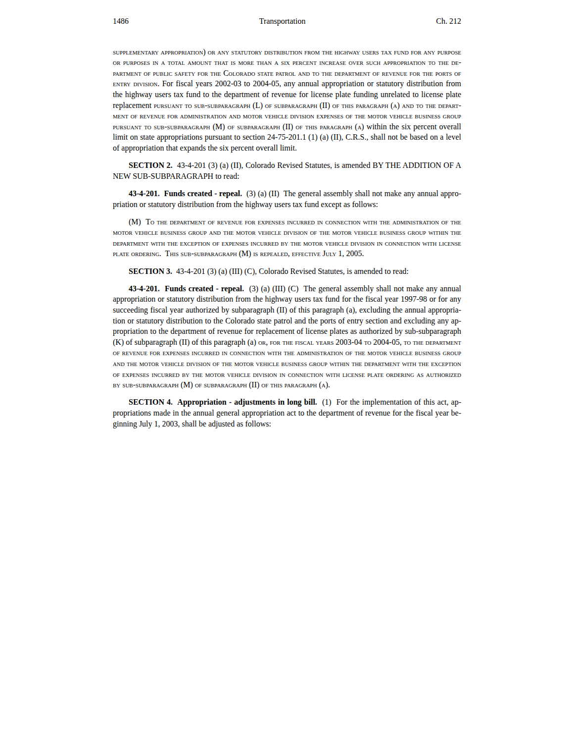1486 Transportation Ch. 212
supplementary appropriation) or any statutory distribution from the highway users tax fund for any purpose or purposes in a total amount that is more than a six percent increase over such appropriation to the department of public safety for the Colorado state patrol and to the department of revenue for the ports of entry division. For fiscal years 2002-03 to 2004-05, any annual appropriation or statutory distribution from the highway users tax fund to the department of revenue for license plate funding unrelated to license plate replacement pursuant to sub-subparagraph (L) of subparagraph (II) of this paragraph (a) and to the department of revenue for administration and motor vehicle division expenses of the motor vehicle business group pursuant to sub-subparagraph (M) of subparagraph (II) of this paragraph (a) within the six percent overall limit on state appropriations pursuant to section 24-75-201.1 (1) (a) (II), C.R.S., shall not be based on a level of appropriation that expands the six percent overall limit.
SECTION 2. 43-4-201 (3) (a) (II), Colorado Revised Statutes, is amended BY THE ADDITION OF A NEW SUB-SUBPARAGRAPH to read:
43-4-201. Funds created - repeal. (3) (a) (II) The general assembly shall not make any annual appropriation or statutory distribution from the highway users tax fund except as follows:
(M) To the department of revenue for expenses incurred in connection with the administration of the motor vehicle business group and the motor vehicle division of the motor vehicle business group within the department with the exception of expenses incurred by the motor vehicle division in connection with license plate ordering. This sub-subparagraph (M) is repealed, effective July 1, 2005.
SECTION 3. 43-4-201 (3) (a) (III) (C), Colorado Revised Statutes, is amended to read:
43-4-201. Funds created - repeal. (3) (a) (III) (C) The general assembly shall not make any annual appropriation or statutory distribution from the highway users tax fund for the fiscal year 1997-98 or for any succeeding fiscal year authorized by subparagraph (II) of this paragraph (a), excluding the annual appropriation or statutory distribution to the Colorado state patrol and the ports of entry section and excluding any appropriation to the department of revenue for replacement of license plates as authorized by sub-subparagraph (K) of subparagraph (II) of this paragraph (a) or, for the fiscal years 2003-04 to 2004-05, to the department of revenue for expenses incurred in connection with the administration of the motor vehicle business group and the motor vehicle division of the motor vehicle business group within the department with the exception of expenses incurred by the motor vehicle division in connection with license plate ordering as authorized by sub-subparagraph (M) of subparagraph (II) of this paragraph (a).
SECTION 4. Appropriation - adjustments in long bill. (1) For the implementation of this act, appropriations made in the annual general appropriation act to the department of revenue for the fiscal year beginning July 1, 2003, shall be adjusted as follows: